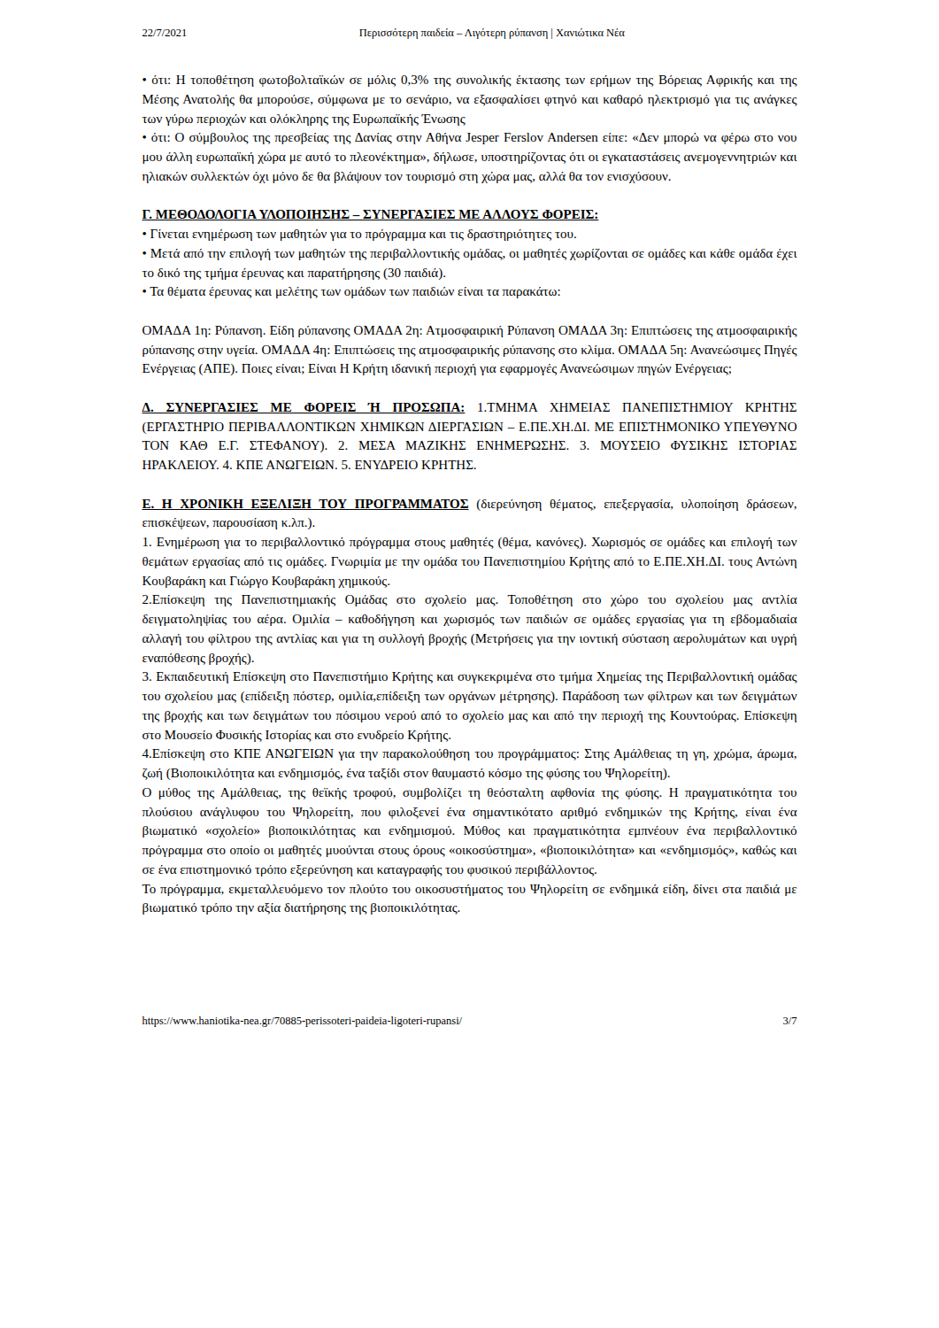22/7/2021
Περισσότερη παιδεία – Λιγότερη ρύπανση | Χανιώτικα Νέα
• ότι: Η τοποθέτηση φωτοβολταϊκών σε μόλις 0,3% της συνολικής έκτασης των ερήμων της Βόρειας Αφρικής και της Μέσης Ανατολής θα μπορούσε, σύμφωνα με το σενάριο, να εξασφαλίσει φτηνό και καθαρό ηλεκτρισμό για τις ανάγκες των γύρω περιοχών και ολόκληρης της Ευρωπαϊκής Ένωσης
• ότι: Ο σύμβουλος της πρεσβείας της Δανίας στην Αθήνα Jesper Ferslov Andersen είπε: «Δεν μπορώ να φέρω στο νου μου άλλη ευρωπαϊκή χώρα με αυτό το πλεονέκτημα», δήλωσε, υποστηρίζοντας ότι οι εγκαταστάσεις ανεμογεννητριών και ηλιακών συλλεκτών όχι μόνο δε θα βλάψουν τον τουρισμό στη χώρα μας, αλλά θα τον ενισχύσουν.
Γ. ΜΕΘΟΔΟΛΟΓΙΑ ΥΛΟΠΟΙΗΣΗΣ – ΣΥΝΕΡΓΑΣΙΕΣ ΜΕ ΑΛΛΟΥΣ ΦΟΡΕΙΣ:
• Γίνεται ενημέρωση των μαθητών για το πρόγραμμα και τις δραστηριότητες του.
• Μετά από την επιλογή των μαθητών της περιβαλλοντικής ομάδας, οι μαθητές χωρίζονται σε ομάδες και κάθε ομάδα έχει το δικό της τμήμα έρευνας και παρατήρησης (30 παιδιά).
• Τα θέματα έρευνας και μελέτης των ομάδων των παιδιών είναι τα παρακάτω:
ΟΜΑΔΑ 1η: Ρύπανση. Είδη ρύπανσης ΟΜΑΔΑ 2η: Ατμοσφαιρική Ρύπανση ΟΜΑΔΑ 3η: Επιπτώσεις της ατμοσφαιρικής ρύπανσης στην υγεία. ΟΜΑΔΑ 4η: Επιπτώσεις της ατμοσφαιρικής ρύπανσης στο κλίμα. ΟΜΑΔΑ 5η: Ανανεώσιμες Πηγές Ενέργειας (ΑΠΕ). Ποιες είναι; Είναι Η Κρήτη ιδανική περιοχή για εφαρμογές Ανανεώσιμων πηγών Ενέργειας;
Δ. ΣΥΝΕΡΓΑΣΙΕΣ ΜΕ ΦΟΡΕΙΣ Ή ΠΡΟΣΩΠΑ: 1.ΤΜΗΜΑ ΧΗΜΕΙΑΣ ΠΑΝΕΠΙΣΤΗΜΙΟΥ ΚΡΗΤΗΣ (ΕΡΓΑΣΤΗΡΙΟ ΠΕΡΙΒΑΛΛΟΝΤΙΚΩΝ ΧΗΜΙΚΩΝ ΔΙΕΡΓΑΣΙΩΝ – Ε.ΠΕ.ΧΗ.ΔΙ. ΜΕ ΕΠΙΣΤΗΜΟΝΙΚΟ ΥΠΕΥΘΥΝΟ ΤΟΝ ΚΑΘ Ε.Γ. ΣΤΕΦΑΝΟΥ). 2. ΜΕΣΑ ΜΑΖΙΚΗΣ ΕΝΗΜΕΡΩΣΗΣ. 3. ΜΟΥΣΕΙΟ ΦΥΣΙΚΗΣ ΙΣΤΟΡΙΑΣ ΗΡΑΚΛΕΙΟΥ. 4. ΚΠΕ ΑΝΩΓΕΙΩΝ. 5. ΕΝΥΔΡΕΙΟ ΚΡΗΤΗΣ.
Ε. Η ΧΡΟΝΙΚΗ ΕΞΕΛΙΞΗ ΤΟΥ ΠΡΟΓΡΑΜΜΑΤΟΣ (διερεύνηση θέματος, επεξεργασία, υλοποίηση δράσεων, επισκέψεων, παρουσίαση κ.λπ.).
1. Ενημέρωση για το περιβαλλοντικό πρόγραμμα στους μαθητές (θέμα, κανόνες). Χωρισμός σε ομάδες και επιλογή των θεμάτων εργασίας από τις ομάδες. Γνωριμία με την ομάδα του Πανεπιστημίου Κρήτης από το Ε.ΠΕ.ΧΗ.ΔΙ. τους Αντώνη Κουβαράκη και Γιώργο Κουβαράκη χημικούς.
2.Επίσκεψη της Πανεπιστημιακής Ομάδας στο σχολείο μας. Τοποθέτηση στο χώρο του σχολείου μας αντλία δειγματοληψίας του αέρα. Ομιλία – καθοδήγηση και χωρισμός των παιδιών σε ομάδες εργασίας για τη εβδομαδιαία αλλαγή του φίλτρου της αντλίας και για τη συλλογή βροχής (Μετρήσεις για την ιοντική σύσταση αερολυμάτων και υγρή εναπόθεσης βροχής).
3. Εκπαιδευτική Επίσκεψη στο Πανεπιστήμιο Κρήτης και συγκεκριμένα στο τμήμα Χημείας της Περιβαλλοντική ομάδας του σχολείου μας (επίδειξη πόστερ, ομιλία,επίδειξη των οργάνων μέτρησης). Παράδοση των φίλτρων και των δειγμάτων της βροχής και των δειγμάτων του πόσιμου νερού από το σχολείο μας και από την περιοχή της Κουντούρας. Επίσκεψη στο Μουσείο Φυσικής Ιστορίας και στο ενυδρείο Κρήτης.
4.Επίσκεψη στο ΚΠΕ ΑΝΩΓΕΙΩΝ για την παρακολούθηση του προγράμματος: Στης Αμάλθειας τη γη, χρώμα, άρωμα, ζωή (Βιοποικιλότητα και ενδημισμός, ένα ταξίδι στον θαυμαστό κόσμο της φύσης του Ψηλορείτη).
Ο μύθος της Αμάλθειας, της θεϊκής τροφού, συμβολίζει τη θεόσταλτη αφθονία της φύσης. Η πραγματικότητα του πλούσιου ανάγλυφου του Ψηλορείτη, που φιλοξενεί ένα σημαντικότατο αριθμό ενδημικών της Κρήτης, είναι ένα βιωματικό «σχολείο» βιοποικιλότητας και ενδημισμού. Μύθος και πραγματικότητα εμπνέουν ένα περιβαλλοντικό πρόγραμμα στο οποίο οι μαθητές μυούνται στους όρους «οικοσύστημα», «βιοποικιλότητα» και «ενδημισμός», καθώς και σε ένα επιστημονικό τρόπο εξερεύνηση και καταγραφής του φυσικού περιβάλλοντος.
Το πρόγραμμα, εκμεταλλευόμενο τον πλούτο του οικοσυστήματος του Ψηλορείτη σε ενδημικά είδη, δίνει στα παιδιά με βιωματικό τρόπο την αξία διατήρησης της βιοποικιλότητας.
https://www.haniotika-nea.gr/70885-perissoteri-paideia-ligoteri-rupansi/
3/7